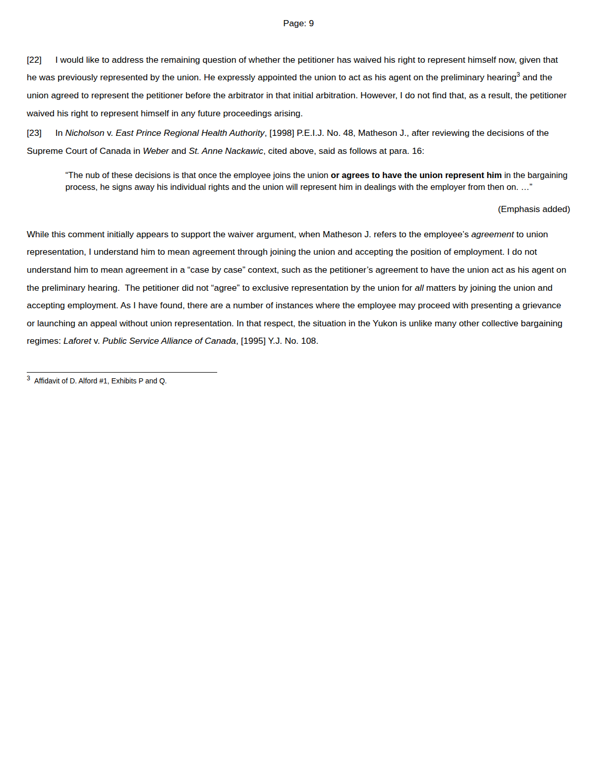Page: 9
[22] I would like to address the remaining question of whether the petitioner has waived his right to represent himself now, given that he was previously represented by the union. He expressly appointed the union to act as his agent on the preliminary hearing3 and the union agreed to represent the petitioner before the arbitrator in that initial arbitration. However, I do not find that, as a result, the petitioner waived his right to represent himself in any future proceedings arising.
[23] In Nicholson v. East Prince Regional Health Authority, [1998] P.E.I.J. No. 48, Matheson J., after reviewing the decisions of the Supreme Court of Canada in Weber and St. Anne Nackawic, cited above, said as follows at para. 16:
“The nub of these decisions is that once the employee joins the union or agrees to have the union represent him in the bargaining process, he signs away his individual rights and the union will represent him in dealings with the employer from then on. …”
(Emphasis added)
While this comment initially appears to support the waiver argument, when Matheson J. refers to the employee’s agreement to union representation, I understand him to mean agreement through joining the union and accepting the position of employment. I do not understand him to mean agreement in a “case by case” context, such as the petitioner’s agreement to have the union act as his agent on the preliminary hearing. The petitioner did not “agree” to exclusive representation by the union for all matters by joining the union and accepting employment. As I have found, there are a number of instances where the employee may proceed with presenting a grievance or launching an appeal without union representation. In that respect, the situation in the Yukon is unlike many other collective bargaining regimes: Laforet v. Public Service Alliance of Canada, [1995] Y.J. No. 108.
3 Affidavit of D. Alford #1, Exhibits P and Q.